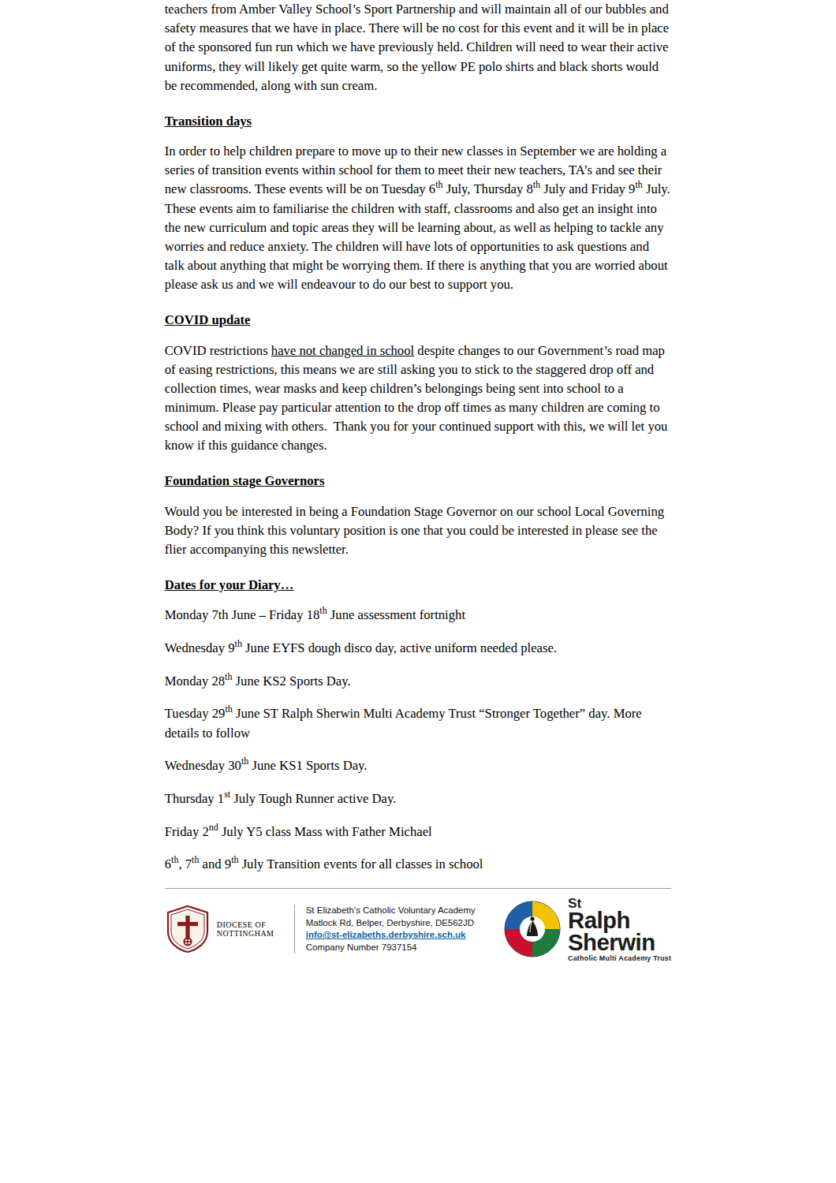teachers from Amber Valley School’s Sport Partnership and will maintain all of our bubbles and safety measures that we have in place. There will be no cost for this event and it will be in place of the sponsored fun run which we have previously held. Children will need to wear their active uniforms, they will likely get quite warm, so the yellow PE polo shirts and black shorts would be recommended, along with sun cream.
Transition days
In order to help children prepare to move up to their new classes in September we are holding a series of transition events within school for them to meet their new teachers, TA’s and see their new classrooms. These events will be on Tuesday 6th July, Thursday 8th July and Friday 9th July. These events aim to familiarise the children with staff, classrooms and also get an insight into the new curriculum and topic areas they will be learning about, as well as helping to tackle any worries and reduce anxiety. The children will have lots of opportunities to ask questions and talk about anything that might be worrying them. If there is anything that you are worried about please ask us and we will endeavour to do our best to support you.
COVID update
COVID restrictions have not changed in school despite changes to our Government’s road map of easing restrictions, this means we are still asking you to stick to the staggered drop off and collection times, wear masks and keep children’s belongings being sent into school to a minimum. Please pay particular attention to the drop off times as many children are coming to school and mixing with others. Thank you for your continued support with this, we will let you know if this guidance changes.
Foundation stage Governors
Would you be interested in being a Foundation Stage Governor on our school Local Governing Body? If you think this voluntary position is one that you could be interested in please see the flier accompanying this newsletter.
Dates for your Diary…
Monday 7th June – Friday 18th June assessment fortnight
Wednesday 9th June EYFS dough disco day, active uniform needed please.
Monday 28th June KS2 Sports Day.
Tuesday 29th June ST Ralph Sherwin Multi Academy Trust “Stronger Together” day. More details to follow
Wednesday 30th June KS1 Sports Day.
Thursday 1st July Tough Runner active Day.
Friday 2nd July Y5 class Mass with Father Michael
6th, 7th and 9th July Transition events for all classes in school
Diocese of
Nottingham
St Elizabeth’s Catholic Voluntary Academy
Matlock Rd, Belper, Derbyshire, DE562JD
info@st-elizabeths.derbyshire.sch.uk
Company Number 7937154
St
Ralph
Sherwin
Catholic Multi Academy Trust